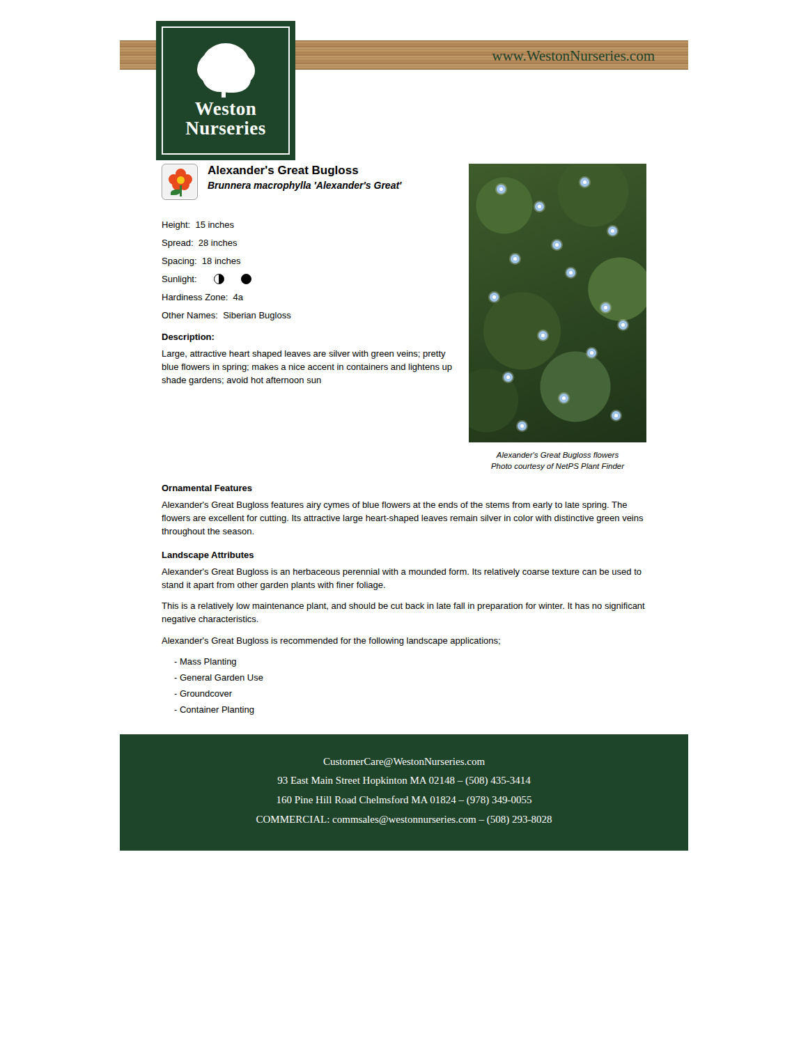Weston Nurseries
www.WestonNurseries.com
Alexander's Great Bugloss
Brunnera macrophylla 'Alexander's Great'
Height: 15 inches
Spread: 28 inches
Spacing: 18 inches
Sunlight:
Hardiness Zone: 4a
Other Names: Siberian Bugloss
Description:
Large, attractive heart shaped leaves are silver with green veins; pretty blue flowers in spring; makes a nice accent in containers and lightens up shade gardens; avoid hot afternoon sun
Alexander's Great Bugloss flowers
Photo courtesy of NetPS Plant Finder
Ornamental Features
Alexander's Great Bugloss features airy cymes of blue flowers at the ends of the stems from early to late spring. The flowers are excellent for cutting. Its attractive large heart-shaped leaves remain silver in color with distinctive green veins throughout the season.
Landscape Attributes
Alexander's Great Bugloss is an herbaceous perennial with a mounded form. Its relatively coarse texture can be used to stand it apart from other garden plants with finer foliage.
This is a relatively low maintenance plant, and should be cut back in late fall in preparation for winter. It has no significant negative characteristics.
Alexander's Great Bugloss is recommended for the following landscape applications;
Mass Planting
General Garden Use
Groundcover
Container Planting
CustomerCare@WestonNurseries.com
93 East Main Street Hopkinton MA 02148 – (508) 435-3414
160 Pine Hill Road Chelmsford MA 01824 – (978) 349-0055
COMMERCIAL: commsales@westonnurseries.com – (508) 293-8028